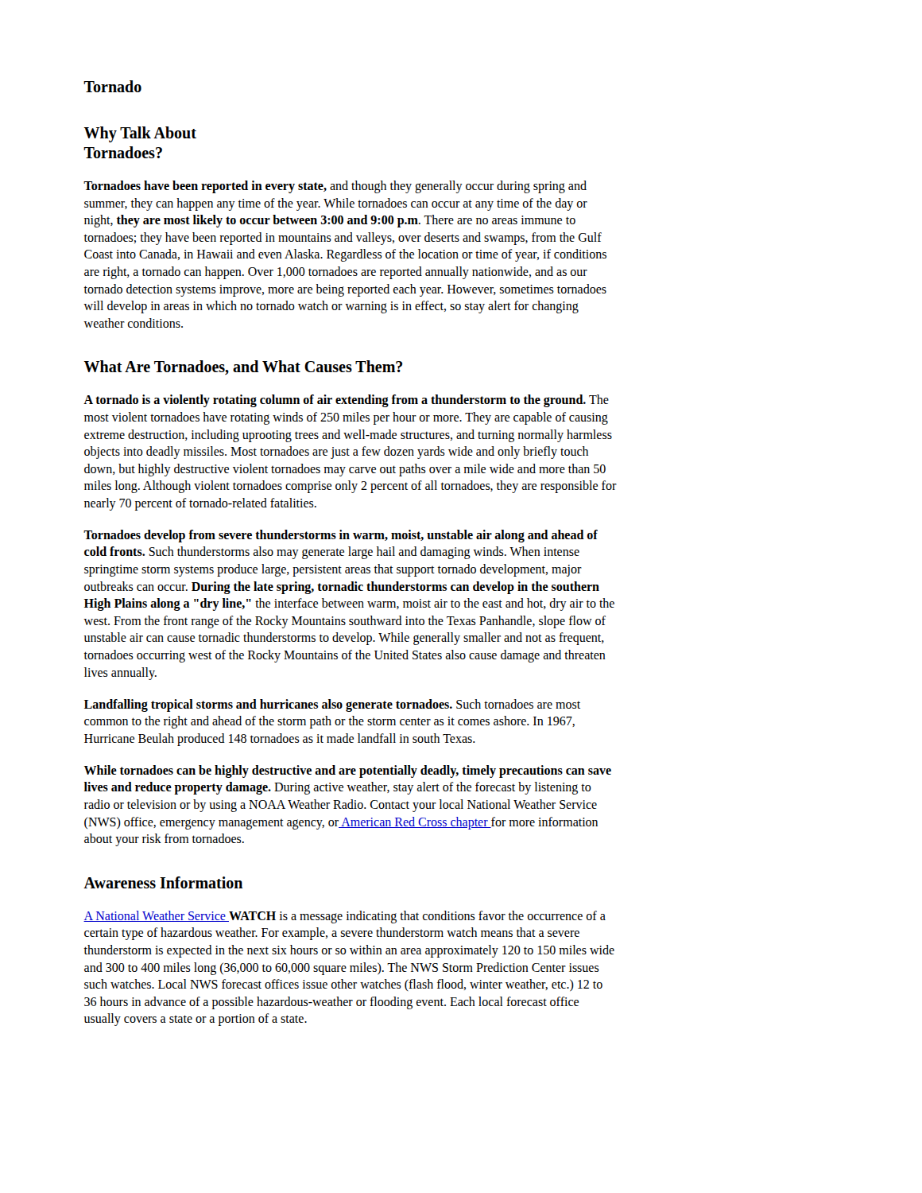Tornado
Why Talk About Tornadoes?
Tornadoes have been reported in every state, and though they generally occur during spring and summer, they can happen any time of the year. While tornadoes can occur at any time of the day or night, they are most likely to occur between 3:00 and 9:00 p.m. There are no areas immune to tornadoes; they have been reported in mountains and valleys, over deserts and swamps, from the Gulf Coast into Canada, in Hawaii and even Alaska. Regardless of the location or time of year, if conditions are right, a tornado can happen. Over 1,000 tornadoes are reported annually nationwide, and as our tornado detection systems improve, more are being reported each year. However, sometimes tornadoes will develop in areas in which no tornado watch or warning is in effect, so stay alert for changing weather conditions.
What Are Tornadoes, and What Causes Them?
A tornado is a violently rotating column of air extending from a thunderstorm to the ground. The most violent tornadoes have rotating winds of 250 miles per hour or more. They are capable of causing extreme destruction, including uprooting trees and well-made structures, and turning normally harmless objects into deadly missiles. Most tornadoes are just a few dozen yards wide and only briefly touch down, but highly destructive violent tornadoes may carve out paths over a mile wide and more than 50 miles long. Although violent tornadoes comprise only 2 percent of all tornadoes, they are responsible for nearly 70 percent of tornado-related fatalities.
Tornadoes develop from severe thunderstorms in warm, moist, unstable air along and ahead of cold fronts. Such thunderstorms also may generate large hail and damaging winds. When intense springtime storm systems produce large, persistent areas that support tornado development, major outbreaks can occur. During the late spring, tornadic thunderstorms can develop in the southern High Plains along a "dry line," the interface between warm, moist air to the east and hot, dry air to the west. From the front range of the Rocky Mountains southward into the Texas Panhandle, slope flow of unstable air can cause tornadic thunderstorms to develop. While generally smaller and not as frequent, tornadoes occurring west of the Rocky Mountains of the United States also cause damage and threaten lives annually.
Landfalling tropical storms and hurricanes also generate tornadoes. Such tornadoes are most common to the right and ahead of the storm path or the storm center as it comes ashore. In 1967, Hurricane Beulah produced 148 tornadoes as it made landfall in south Texas.
While tornadoes can be highly destructive and are potentially deadly, timely precautions can save lives and reduce property damage. During active weather, stay alert of the forecast by listening to radio or television or by using a NOAA Weather Radio. Contact your local National Weather Service (NWS) office, emergency management agency, or American Red Cross chapter for more information about your risk from tornadoes.
Awareness Information
A National Weather Service WATCH is a message indicating that conditions favor the occurrence of a certain type of hazardous weather. For example, a severe thunderstorm watch means that a severe thunderstorm is expected in the next six hours or so within an area approximately 120 to 150 miles wide and 300 to 400 miles long (36,000 to 60,000 square miles). The NWS Storm Prediction Center issues such watches. Local NWS forecast offices issue other watches (flash flood, winter weather, etc.) 12 to 36 hours in advance of a possible hazardous-weather or flooding event. Each local forecast office usually covers a state or a portion of a state.